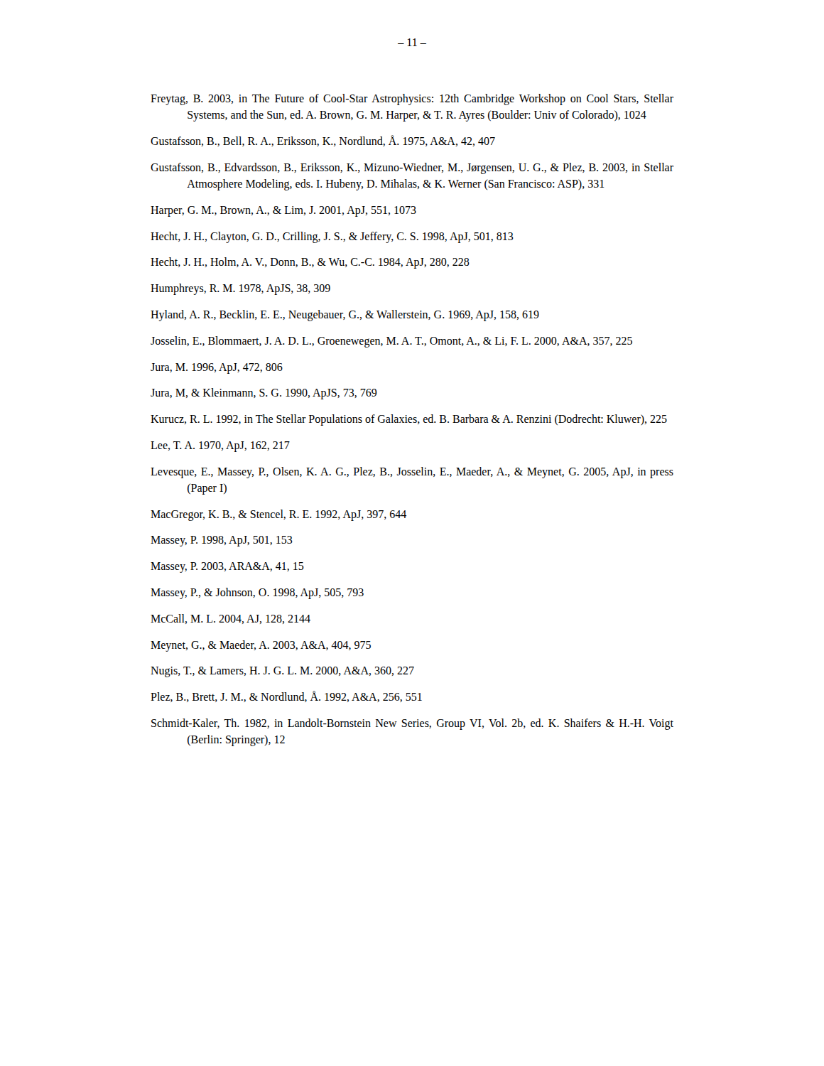– 11 –
Freytag, B. 2003, in The Future of Cool-Star Astrophysics: 12th Cambridge Workshop on Cool Stars, Stellar Systems, and the Sun, ed. A. Brown, G. M. Harper, & T. R. Ayres (Boulder: Univ of Colorado), 1024
Gustafsson, B., Bell, R. A., Eriksson, K., Nordlund, Å. 1975, A&A, 42, 407
Gustafsson, B., Edvardsson, B., Eriksson, K., Mizuno-Wiedner, M., Jørgensen, U. G., & Plez, B. 2003, in Stellar Atmosphere Modeling, eds. I. Hubeny, D. Mihalas, & K. Werner (San Francisco: ASP), 331
Harper, G. M., Brown, A., & Lim, J. 2001, ApJ, 551, 1073
Hecht, J. H., Clayton, G. D., Crilling, J. S., & Jeffery, C. S. 1998, ApJ, 501, 813
Hecht, J. H., Holm, A. V., Donn, B., & Wu, C.-C. 1984, ApJ, 280, 228
Humphreys, R. M. 1978, ApJS, 38, 309
Hyland, A. R., Becklin, E. E., Neugebauer, G., & Wallerstein, G. 1969, ApJ, 158, 619
Josselin, E., Blommaert, J. A. D. L., Groenewegen, M. A. T., Omont, A., & Li, F. L. 2000, A&A, 357, 225
Jura, M. 1996, ApJ, 472, 806
Jura, M, & Kleinmann, S. G. 1990, ApJS, 73, 769
Kurucz, R. L. 1992, in The Stellar Populations of Galaxies, ed. B. Barbara & A. Renzini (Dodrecht: Kluwer), 225
Lee, T. A. 1970, ApJ, 162, 217
Levesque, E., Massey, P., Olsen, K. A. G., Plez, B., Josselin, E., Maeder, A., & Meynet, G. 2005, ApJ, in press (Paper I)
MacGregor, K. B., & Stencel, R. E. 1992, ApJ, 397, 644
Massey, P. 1998, ApJ, 501, 153
Massey, P. 2003, ARA&A, 41, 15
Massey, P., & Johnson, O. 1998, ApJ, 505, 793
McCall, M. L. 2004, AJ, 128, 2144
Meynet, G., & Maeder, A. 2003, A&A, 404, 975
Nugis, T., & Lamers, H. J. G. L. M. 2000, A&A, 360, 227
Plez, B., Brett, J. M., & Nordlund, Å. 1992, A&A, 256, 551
Schmidt-Kaler, Th. 1982, in Landolt-Bornstein New Series, Group VI, Vol. 2b, ed. K. Shaifers & H.-H. Voigt (Berlin: Springer), 12